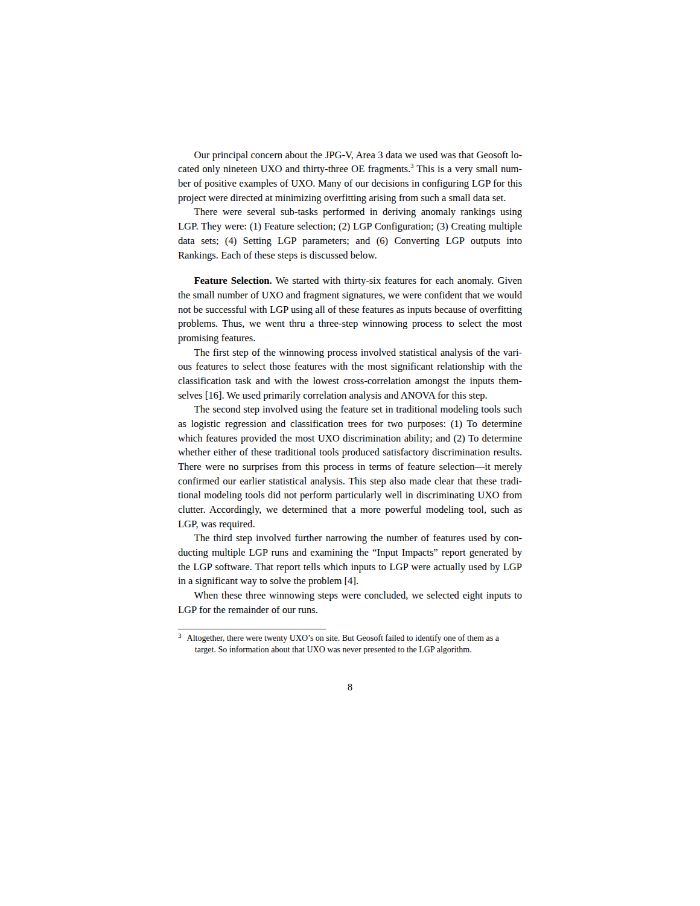Our principal concern about the JPG-V, Area 3 data we used was that Geosoft located only nineteen UXO and thirty-three OE fragments.3 This is a very small number of positive examples of UXO. Many of our decisions in configuring LGP for this project were directed at minimizing overfitting arising from such a small data set.
There were several sub-tasks performed in deriving anomaly rankings using LGP. They were: (1) Feature selection; (2) LGP Configuration; (3) Creating multiple data sets; (4) Setting LGP parameters; and (6) Converting LGP outputs into Rankings. Each of these steps is discussed below.
Feature Selection. We started with thirty-six features for each anomaly. Given the small number of UXO and fragment signatures, we were confident that we would not be successful with LGP using all of these features as inputs because of overfitting problems. Thus, we went thru a three-step winnowing process to select the most promising features.
The first step of the winnowing process involved statistical analysis of the various features to select those features with the most significant relationship with the classification task and with the lowest cross-correlation amongst the inputs themselves [16]. We used primarily correlation analysis and ANOVA for this step.
The second step involved using the feature set in traditional modeling tools such as logistic regression and classification trees for two purposes: (1) To determine which features provided the most UXO discrimination ability; and (2) To determine whether either of these traditional tools produced satisfactory discrimination results. There were no surprises from this process in terms of feature selection—it merely confirmed our earlier statistical analysis. This step also made clear that these traditional modeling tools did not perform particularly well in discriminating UXO from clutter. Accordingly, we determined that a more powerful modeling tool, such as LGP, was required.
The third step involved further narrowing the number of features used by conducting multiple LGP runs and examining the “Input Impacts” report generated by the LGP software. That report tells which inputs to LGP were actually used by LGP in a significant way to solve the problem [4].
When these three winnowing steps were concluded, we selected eight inputs to LGP for the remainder of our runs.
3 Altogether, there were twenty UXO’s on site. But Geosoft failed to identify one of them as a target. So information about that UXO was never presented to the LGP algorithm.
8